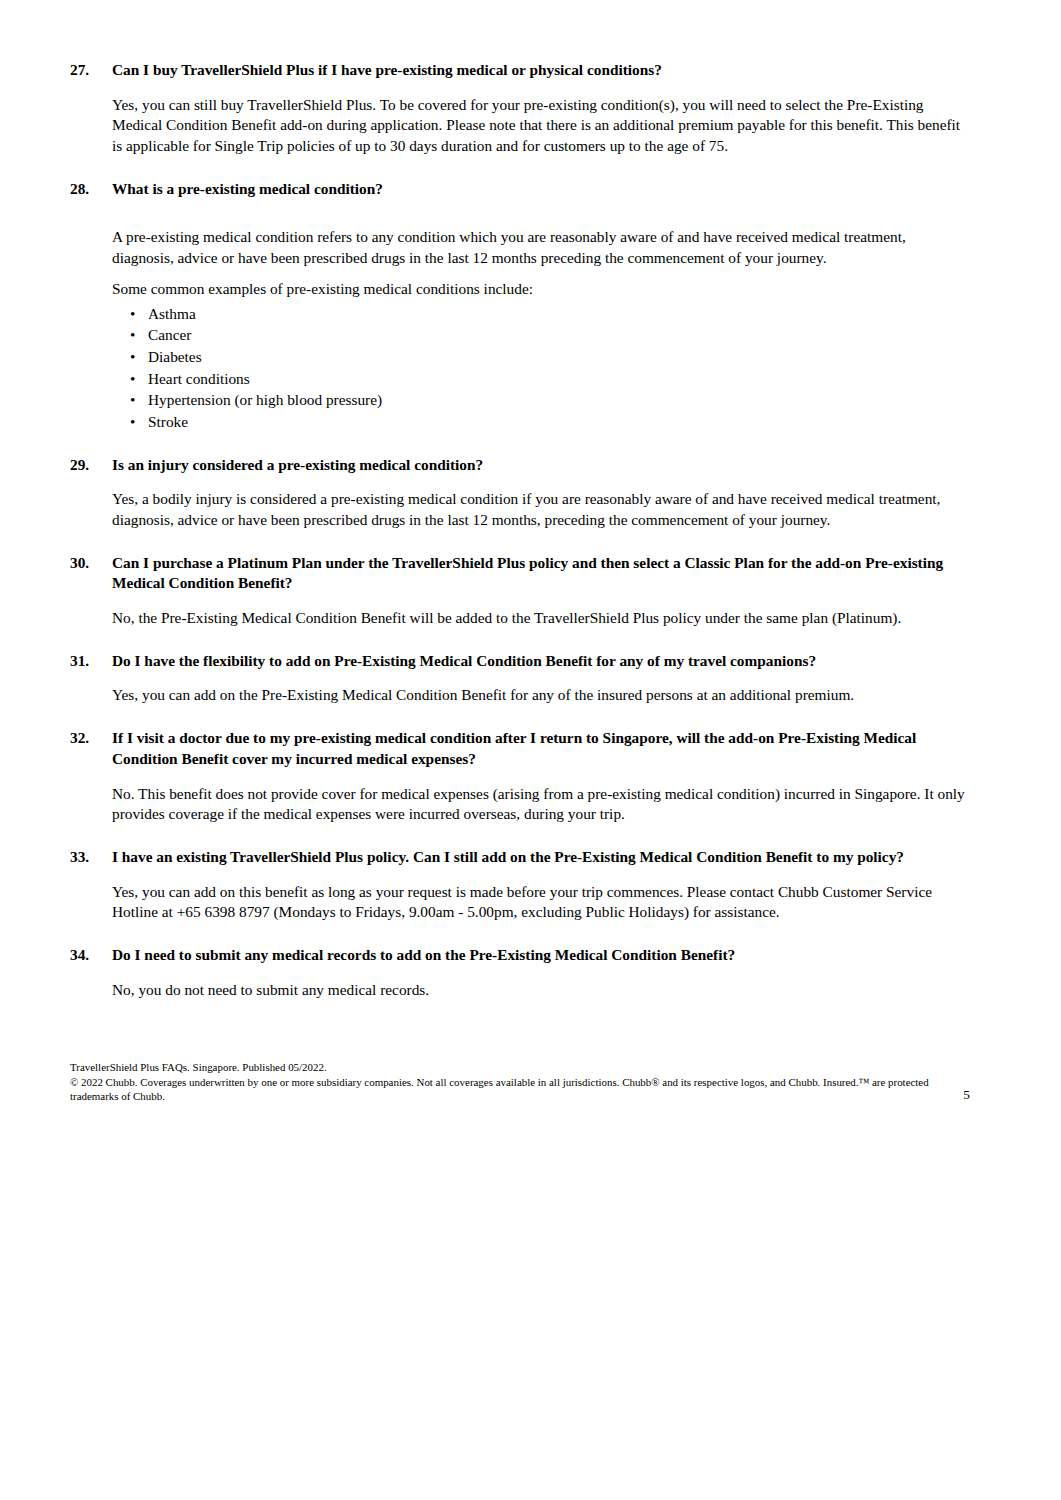Can I buy TravellerShield Plus if I have pre-existing medical or physical conditions?
Yes, you can still buy TravellerShield Plus. To be covered for your pre-existing condition(s), you will need to select the Pre-Existing Medical Condition Benefit add-on during application. Please note that there is an additional premium payable for this benefit. This benefit is applicable for Single Trip policies of up to 30 days duration and for customers up to the age of 75.
What is a pre-existing medical condition?
A pre-existing medical condition refers to any condition which you are reasonably aware of and have received medical treatment, diagnosis, advice or have been prescribed drugs in the last 12 months preceding the commencement of your journey.
Some common examples of pre-existing medical conditions include:
Asthma
Cancer
Diabetes
Heart conditions
Hypertension (or high blood pressure)
Stroke
Is an injury considered a pre-existing medical condition?
Yes, a bodily injury is considered a pre-existing medical condition if you are reasonably aware of and have received medical treatment, diagnosis, advice or have been prescribed drugs in the last 12 months, preceding the commencement of your journey.
Can I purchase a Platinum Plan under the TravellerShield Plus policy and then select a Classic Plan for the add-on Pre-existing Medical Condition Benefit?
No, the Pre-Existing Medical Condition Benefit will be added to the TravellerShield Plus policy under the same plan (Platinum).
Do I have the flexibility to add on Pre-Existing Medical Condition Benefit for any of my travel companions?
Yes, you can add on the Pre-Existing Medical Condition Benefit for any of the insured persons at an additional premium.
If I visit a doctor due to my pre-existing medical condition after I return to Singapore, will the add-on Pre-Existing Medical Condition Benefit cover my incurred medical expenses?
No. This benefit does not provide cover for medical expenses (arising from a pre-existing medical condition) incurred in Singapore. It only provides coverage if the medical expenses were incurred overseas, during your trip.
I have an existing TravellerShield Plus policy. Can I still add on the Pre-Existing Medical Condition Benefit to my policy?
Yes, you can add on this benefit as long as your request is made before your trip commences. Please contact Chubb Customer Service Hotline at +65 6398 8797 (Mondays to Fridays, 9.00am - 5.00pm, excluding Public Holidays) for assistance.
Do I need to submit any medical records to add on the Pre-Existing Medical Condition Benefit?
No, you do not need to submit any medical records.
TravellerShield Plus FAQs. Singapore. Published 05/2022.
© 2022 Chubb. Coverages underwritten by one or more subsidiary companies. Not all coverages available in all jurisdictions. Chubb® and its respective logos, and Chubb. Insured.™ are protected trademarks of Chubb.
5